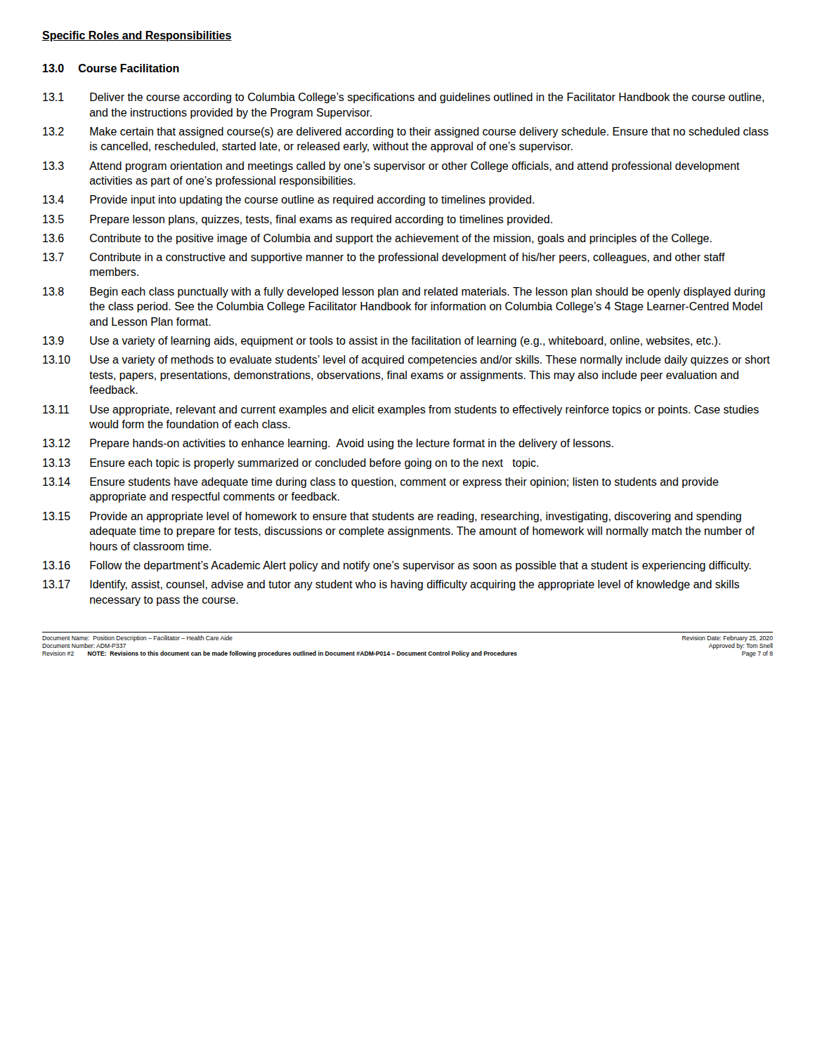Specific Roles and Responsibilities
13.0 Course Facilitation
13.1 Deliver the course according to Columbia College’s specifications and guidelines outlined in the Facilitator Handbook the course outline, and the instructions provided by the Program Supervisor.
13.2 Make certain that assigned course(s) are delivered according to their assigned course delivery schedule. Ensure that no scheduled class is cancelled, rescheduled, started late, or released early, without the approval of one’s supervisor.
13.3 Attend program orientation and meetings called by one’s supervisor or other College officials, and attend professional development activities as part of one’s professional responsibilities.
13.4 Provide input into updating the course outline as required according to timelines provided.
13.5 Prepare lesson plans, quizzes, tests, final exams as required according to timelines provided.
13.6 Contribute to the positive image of Columbia and support the achievement of the mission, goals and principles of the College.
13.7 Contribute in a constructive and supportive manner to the professional development of his/her peers, colleagues, and other staff members.
13.8 Begin each class punctually with a fully developed lesson plan and related materials. The lesson plan should be openly displayed during the class period. See the Columbia College Facilitator Handbook for information on Columbia College’s 4 Stage Learner-Centred Model and Lesson Plan format.
13.9 Use a variety of learning aids, equipment or tools to assist in the facilitation of learning (e.g., whiteboard, online, websites, etc.).
13.10 Use a variety of methods to evaluate students’ level of acquired competencies and/or skills. These normally include daily quizzes or short tests, papers, presentations, demonstrations, observations, final exams or assignments. This may also include peer evaluation and feedback.
13.11 Use appropriate, relevant and current examples and elicit examples from students to effectively reinforce topics or points. Case studies would form the foundation of each class.
13.12 Prepare hands-on activities to enhance learning. Avoid using the lecture format in the delivery of lessons.
13.13 Ensure each topic is properly summarized or concluded before going on to the next topic.
13.14 Ensure students have adequate time during class to question, comment or express their opinion; listen to students and provide appropriate and respectful comments or feedback.
13.15 Provide an appropriate level of homework to ensure that students are reading, researching, investigating, discovering and spending adequate time to prepare for tests, discussions or complete assignments. The amount of homework will normally match the number of hours of classroom time.
13.16 Follow the department’s Academic Alert policy and notify one’s supervisor as soon as possible that a student is experiencing difficulty.
13.17 Identify, assist, counsel, advise and tutor any student who is having difficulty acquiring the appropriate level of knowledge and skills necessary to pass the course.
| Document Name: Position Description – Facilitator – Health Care Aide | Revision Date: February 25, 2020 |
| Document Number: ADM-P337 | Approved by: Tom Snell |
| Revision #2 NOTE: Revisions to this document can be made following procedures outlined in Document #ADM-P014 – Document Control Policy and Procedures | Page 7 of 8 |